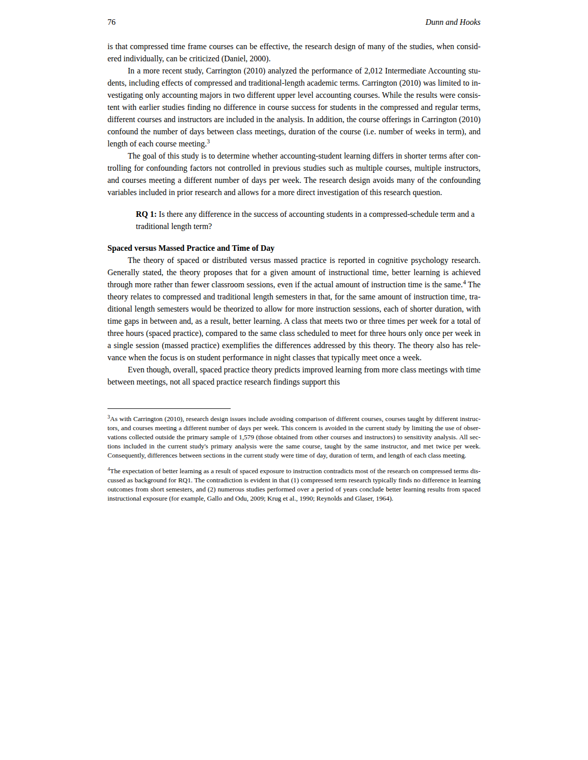76 Dunn and Hooks
is that compressed time frame courses can be effective, the research design of many of the studies, when considered individually, can be criticized (Daniel, 2000).
In a more recent study, Carrington (2010) analyzed the performance of 2,012 Intermediate Accounting students, including effects of compressed and traditional-length academic terms. Carrington (2010) was limited to investigating only accounting majors in two different upper level accounting courses. While the results were consistent with earlier studies finding no difference in course success for students in the compressed and regular terms, different courses and instructors are included in the analysis. In addition, the course offerings in Carrington (2010) confound the number of days between class meetings, duration of the course (i.e. number of weeks in term), and length of each course meeting.3
The goal of this study is to determine whether accounting-student learning differs in shorter terms after controlling for confounding factors not controlled in previous studies such as multiple courses, multiple instructors, and courses meeting a different number of days per week. The research design avoids many of the confounding variables included in prior research and allows for a more direct investigation of this research question.
RQ 1: Is there any difference in the success of accounting students in a compressed-schedule term and a traditional length term?
Spaced versus Massed Practice and Time of Day
The theory of spaced or distributed versus massed practice is reported in cognitive psychology research. Generally stated, the theory proposes that for a given amount of instructional time, better learning is achieved through more rather than fewer classroom sessions, even if the actual amount of instruction time is the same.4 The theory relates to compressed and traditional length semesters in that, for the same amount of instruction time, traditional length semesters would be theorized to allow for more instruction sessions, each of shorter duration, with time gaps in between and, as a result, better learning. A class that meets two or three times per week for a total of three hours (spaced practice), compared to the same class scheduled to meet for three hours only once per week in a single session (massed practice) exemplifies the differences addressed by this theory. The theory also has relevance when the focus is on student performance in night classes that typically meet once a week.
Even though, overall, spaced practice theory predicts improved learning from more class meetings with time between meetings, not all spaced practice research findings support this
3As with Carrington (2010), research design issues include avoiding comparison of different courses, courses taught by different instructors, and courses meeting a different number of days per week. This concern is avoided in the current study by limiting the use of observations collected outside the primary sample of 1,579 (those obtained from other courses and instructors) to sensitivity analysis. All sections included in the current study's primary analysis were the same course, taught by the same instructor, and met twice per week. Consequently, differences between sections in the current study were time of day, duration of term, and length of each class meeting.
4The expectation of better learning as a result of spaced exposure to instruction contradicts most of the research on compressed terms discussed as background for RQ1. The contradiction is evident in that (1) compressed term research typically finds no difference in learning outcomes from short semesters, and (2) numerous studies performed over a period of years conclude better learning results from spaced instructional exposure (for example, Gallo and Odu, 2009; Krug et al., 1990; Reynolds and Glaser, 1964).